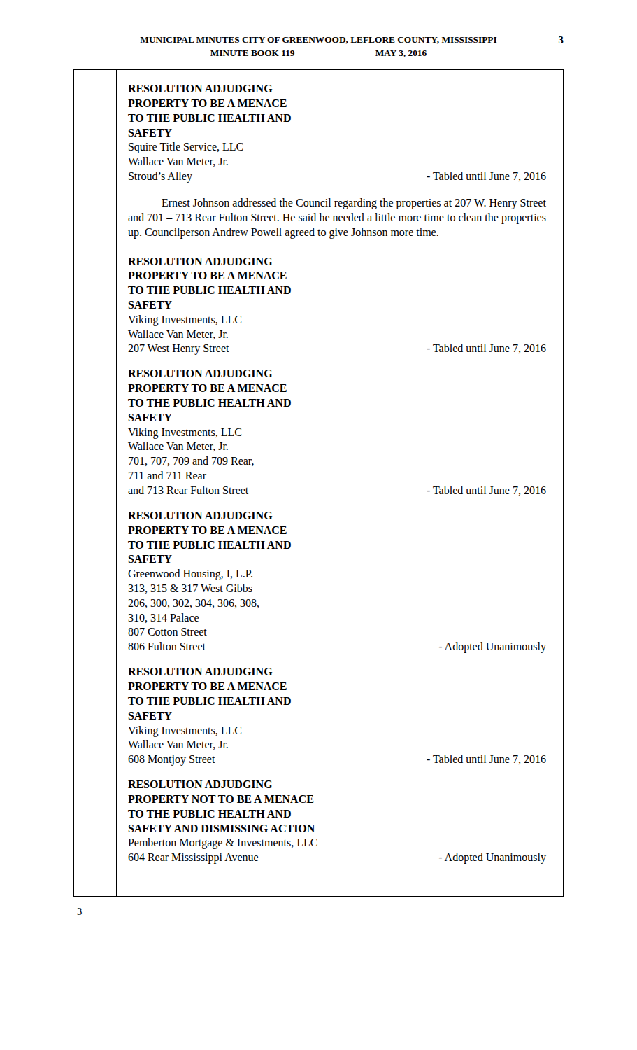3
MUNICIPAL MINUTES CITY OF GREENWOOD, LEFLORE COUNTY, MISSISSIPPI
MINUTE BOOK 119 MAY 3, 2016
RESOLUTION ADJUDGING
PROPERTY TO BE A MENACE
TO THE PUBLIC HEALTH AND
SAFETY
Squire Title Service, LLC
Wallace Van Meter, Jr.
Stroud’s Alley - Tabled until June 7, 2016
Ernest Johnson addressed the Council regarding the properties at 207 W. Henry Street and 701 – 713 Rear Fulton Street. He said he needed a little more time to clean the properties up. Councilperson Andrew Powell agreed to give Johnson more time.
RESOLUTION ADJUDGING
PROPERTY TO BE A MENACE
TO THE PUBLIC HEALTH AND
SAFETY
Viking Investments, LLC
Wallace Van Meter, Jr.
207 West Henry Street - Tabled until June 7, 2016
RESOLUTION ADJUDGING
PROPERTY TO BE A MENACE
TO THE PUBLIC HEALTH AND
SAFETY
Viking Investments, LLC
Wallace Van Meter, Jr.
701, 707, 709 and 709 Rear,
711 and 711 Rear
and 713 Rear Fulton Street - Tabled until June 7, 2016
RESOLUTION ADJUDGING
PROPERTY TO BE A MENACE
TO THE PUBLIC HEALTH AND
SAFETY
Greenwood Housing, I, L.P.
313, 315 & 317 West Gibbs
206, 300, 302, 304, 306, 308,
310, 314 Palace
807 Cotton Street
806 Fulton Street - Adopted Unanimously
RESOLUTION ADJUDGING
PROPERTY TO BE A MENACE
TO THE PUBLIC HEALTH AND
SAFETY
Viking Investments, LLC
Wallace Van Meter, Jr.
608 Montjoy Street - Tabled until June 7, 2016
RESOLUTION ADJUDGING
PROPERTY NOT TO BE A MENACE
TO THE PUBLIC HEALTH AND
SAFETY AND DISMISSING ACTION
Pemberton Mortgage & Investments, LLC
604 Rear Mississippi Avenue - Adopted Unanimously
3